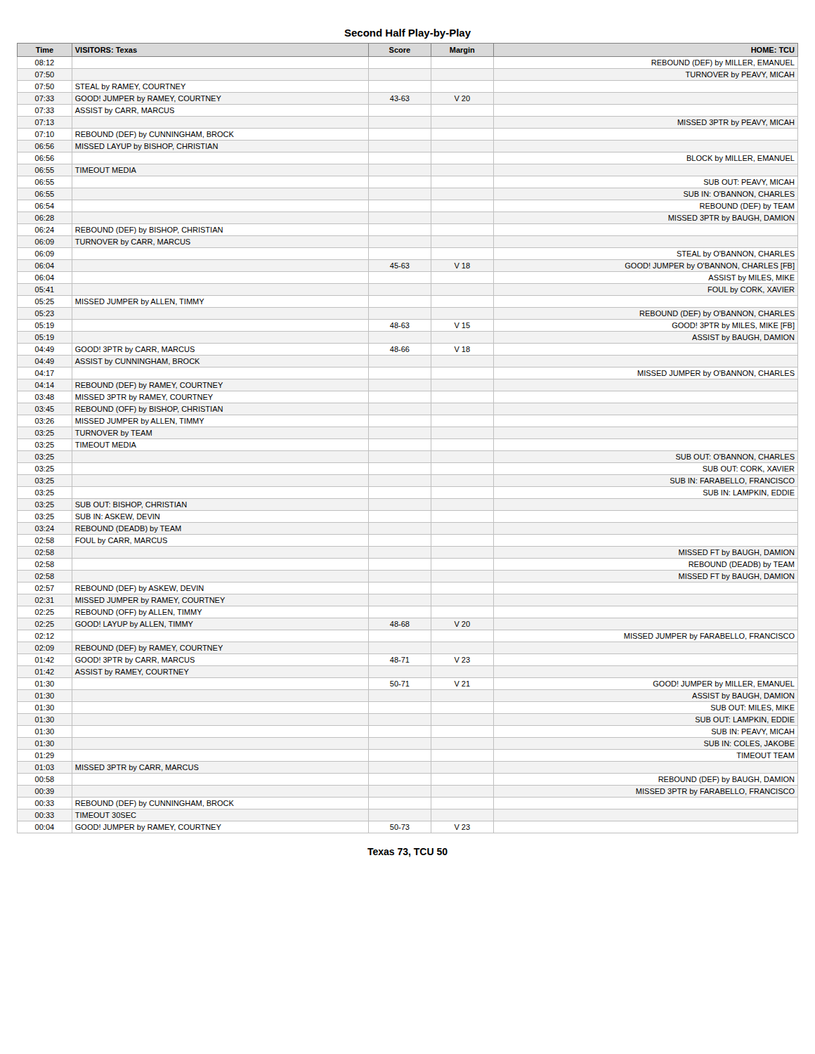Second Half Play-by-Play
| Time | VISITORS: Texas | Score | Margin | HOME: TCU |
| --- | --- | --- | --- | --- |
| 08:12 | | | | REBOUND (DEF) by MILLER, EMANUEL |
| 07:50 | | | | TURNOVER by PEAVY, MICAH |
| 07:50 | STEAL by RAMEY, COURTNEY | | | |
| 07:33 | GOOD! JUMPER by RAMEY, COURTNEY | 43-63 | V 20 | |
| 07:33 | ASSIST by CARR, MARCUS | | | |
| 07:13 | | | | MISSED 3PTR by PEAVY, MICAH |
| 07:10 | REBOUND (DEF) by CUNNINGHAM, BROCK | | | |
| 06:56 | MISSED LAYUP by BISHOP, CHRISTIAN | | | |
| 06:56 | | | | BLOCK by MILLER, EMANUEL |
| 06:55 | TIMEOUT MEDIA | | | |
| 06:55 | | | | SUB OUT: PEAVY, MICAH |
| 06:55 | | | | SUB IN: O'BANNON, CHARLES |
| 06:54 | | | | REBOUND (DEF) by TEAM |
| 06:28 | | | | MISSED 3PTR by BAUGH, DAMION |
| 06:24 | REBOUND (DEF) by BISHOP, CHRISTIAN | | | |
| 06:09 | TURNOVER by CARR, MARCUS | | | |
| 06:09 | | | | STEAL by O'BANNON, CHARLES |
| 06:04 | | 45-63 | V 18 | GOOD! JUMPER by O'BANNON, CHARLES [FB] |
| 06:04 | | | | ASSIST by MILES, MIKE |
| 05:41 | | | | FOUL by CORK, XAVIER |
| 05:25 | MISSED JUMPER by ALLEN, TIMMY | | | |
| 05:23 | | | | REBOUND (DEF) by O'BANNON, CHARLES |
| 05:19 | | 48-63 | V 15 | GOOD! 3PTR by MILES, MIKE [FB] |
| 05:19 | | | | ASSIST by BAUGH, DAMION |
| 04:49 | GOOD! 3PTR by CARR, MARCUS | 48-66 | V 18 | |
| 04:49 | ASSIST by CUNNINGHAM, BROCK | | | |
| 04:17 | | | | MISSED JUMPER by O'BANNON, CHARLES |
| 04:14 | REBOUND (DEF) by RAMEY, COURTNEY | | | |
| 03:48 | MISSED 3PTR by RAMEY, COURTNEY | | | |
| 03:45 | REBOUND (OFF) by BISHOP, CHRISTIAN | | | |
| 03:26 | MISSED JUMPER by ALLEN, TIMMY | | | |
| 03:25 | TURNOVER by TEAM | | | |
| 03:25 | TIMEOUT MEDIA | | | |
| 03:25 | | | | SUB OUT: O'BANNON, CHARLES |
| 03:25 | | | | SUB OUT: CORK, XAVIER |
| 03:25 | | | | SUB IN: FARABELLO, FRANCISCO |
| 03:25 | | | | SUB IN: LAMPKIN, EDDIE |
| 03:25 | SUB OUT: BISHOP, CHRISTIAN | | | |
| 03:25 | SUB IN: ASKEW, DEVIN | | | |
| 03:24 | REBOUND (DEADB) by TEAM | | | |
| 02:58 | FOUL by CARR, MARCUS | | | |
| 02:58 | | | | MISSED FT by BAUGH, DAMION |
| 02:58 | | | | REBOUND (DEADB) by TEAM |
| 02:58 | | | | MISSED FT by BAUGH, DAMION |
| 02:57 | REBOUND (DEF) by ASKEW, DEVIN | | | |
| 02:31 | MISSED JUMPER by RAMEY, COURTNEY | | | |
| 02:25 | REBOUND (OFF) by ALLEN, TIMMY | | | |
| 02:25 | GOOD! LAYUP by ALLEN, TIMMY | 48-68 | V 20 | |
| 02:12 | | | | MISSED JUMPER by FARABELLO, FRANCISCO |
| 02:09 | REBOUND (DEF) by RAMEY, COURTNEY | | | |
| 01:42 | GOOD! 3PTR by CARR, MARCUS | 48-71 | V 23 | |
| 01:42 | ASSIST by RAMEY, COURTNEY | | | |
| 01:30 | | 50-71 | V 21 | GOOD! JUMPER by MILLER, EMANUEL |
| 01:30 | | | | ASSIST by BAUGH, DAMION |
| 01:30 | | | | SUB OUT: MILES, MIKE |
| 01:30 | | | | SUB OUT: LAMPKIN, EDDIE |
| 01:30 | | | | SUB IN: PEAVY, MICAH |
| 01:30 | | | | SUB IN: COLES, JAKOBE |
| 01:29 | | | | TIMEOUT TEAM |
| 01:03 | MISSED 3PTR by CARR, MARCUS | | | |
| 00:58 | | | | REBOUND (DEF) by BAUGH, DAMION |
| 00:39 | | | | MISSED 3PTR by FARABELLO, FRANCISCO |
| 00:33 | REBOUND (DEF) by CUNNINGHAM, BROCK | | | |
| 00:33 | TIMEOUT 30SEC | | | |
| 00:04 | GOOD! JUMPER by RAMEY, COURTNEY | 50-73 | V 23 | |
Texas 73, TCU 50